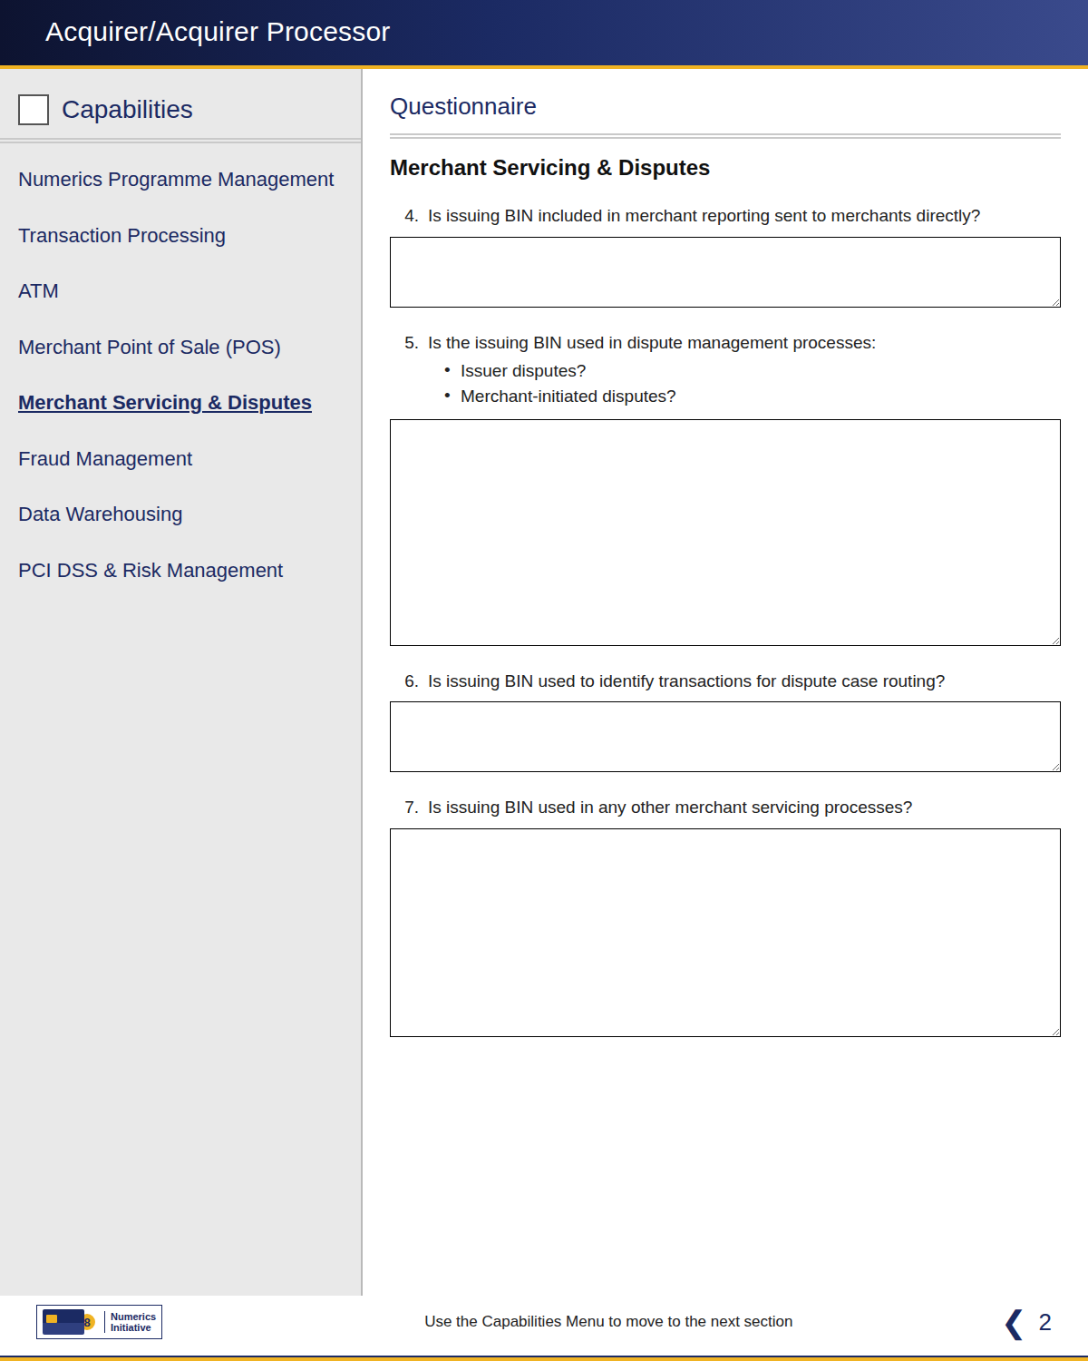Acquirer/Acquirer Processor
Capabilities
Numerics Programme Management Transaction Processing ATM Merchant Point of Sale (POS) Merchant Servicing & Disputes Fraud Management Data Warehousing PCI DSS & Risk Management
Questionnaire
Merchant Servicing & Disputes
4. Is issuing BIN included in merchant reporting sent to merchants directly?
5. Is the issuing BIN used in dispute management processes:
Issuer disputes?
Merchant-initiated disputes?
6. Is issuing BIN used to identify transactions for dispute case routing?
7. Is issuing BIN used in any other merchant servicing processes?
8
Numerics
Initiative
Use the Capabilities Menu to move to the next section
❮ 2